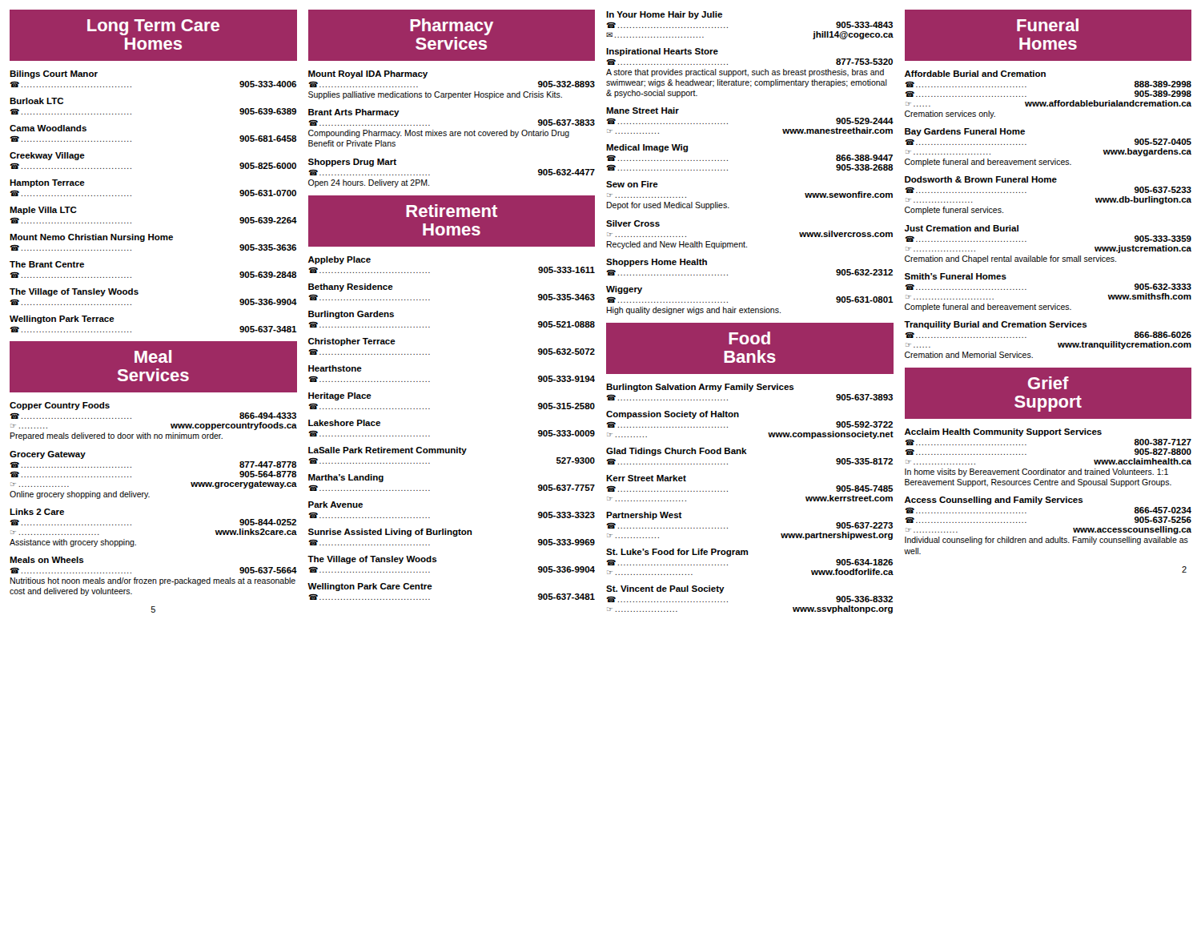Long Term Care
Homes
Bilings Court Manor
☎..................................... 905-333-4006
Burloak LTC
☎..................................... 905-639-6389
Cama Woodlands
☎..................................... 905-681-6458
Creekway Village
☎..................................... 905-825-6000
Hampton Terrace
☎..................................... 905-631-0700
Maple Villa LTC
☎..................................... 905-639-2264
Mount Nemo Christian Nursing Home
☎..................................... 905-335-3636
The Brant Centre
☎..................................... 905-639-2848
The Village of Tansley Woods
☎..................................... 905-336-9904
Wellington Park Terrace
☎..................................... 905-637-3481
Meal
Services
Copper Country Foods
☎..................................... 866-494-4333
☞.......... www.coppercountryfoods.ca
Prepared meals delivered to door with no minimum order.
Grocery Gateway
☎..................................... 877-447-8778
☎..................................... 905-564-8778
☞................. www.grocerygateway.ca
Online grocery shopping and delivery.
Links 2 Care
☎..................................... 905-844-0252
☞........................... www.links2care.ca
Assistance with grocery shopping.
Meals on Wheels
☎..................................... 905-637-5664
Nutritious hot noon meals and/or frozen pre-packaged meals at a reasonable cost and delivered by volunteers.
5
Pharmacy
Services
Mount Royal IDA Pharmacy
☎................................. 905-332-8893
Supplies palliative medications to Carpenter Hospice and Crisis Kits.
Brant Arts Pharmacy
☎..................................... 905-637-3833
Compounding Pharmacy. Most mixes are not covered by Ontario Drug Benefit or Private Plans
Shoppers Drug Mart
☎..................................... 905-632-4477
Open 24 hours. Delivery at 2PM.
Retirement
Homes
Appleby Place
☎..................................... 905-333-1611
Bethany Residence
☎..................................... 905-335-3463
Burlington Gardens
☎..................................... 905-521-0888
Christopher Terrace
☎..................................... 905-632-5072
Hearthstone
☎..................................... 905-333-9194
Heritage Place
☎..................................... 905-315-2580
Lakeshore Place
☎..................................... 905-333-0009
LaSalle Park Retirement Community
☎..................................... 527-9300
Martha’s Landing
☎..................................... 905-637-7757
Park Avenue
☎..................................... 905-333-3323
Sunrise Assisted Living of Burlington
☎..................................... 905-333-9969
The Village of Tansley Woods
☎..................................... 905-336-9904
Wellington Park Care Centre
☎..................................... 905-637-3481
In Your Home Hair by Julie
☎..................................... 905-333-4843
✉.............................. jhill14@cogeco.ca
Inspirational Hearts Store
☎..................................... 877-753-5320
A store that provides practical support, such as breast prosthesis, bras and swimwear; wigs & headwear; literature; complimentary therapies; emotional & psycho-social support.
Mane Street Hair
☎..................................... 905-529-2444
☞............... www.manestreethair.com
Medical Image Wig
☎..................................... 866-388-9447
☎..................................... 905-338-2688
Sew on Fire
☞........................ www.sewonfire.com
Depot for used Medical Supplies.
Silver Cross
☞........................ www.silvercross.com
Recycled and New Health Equipment.
Shoppers Home Health
☎..................................... 905-632-2312
Wiggery
☎..................................... 905-631-0801
High quality designer wigs and hair extensions.
Food
Banks
Burlington Salvation Army Family Services
☎..................................... 905-637-3893
Compassion Society of Halton
☎..................................... 905-592-3722
☞........... www.compassionsociety.net
Glad Tidings Church Food Bank
☎..................................... 905-335-8172
Kerr Street Market
☎..................................... 905-845-7485
☞........................ www.kerrstreet.com
Partnership West
☎..................................... 905-637-2273
☞............... www.partnershipwest.org
St. Luke’s Food for Life Program
☎..................................... 905-634-1826
☞.......................... www.foodforlife.ca
St. Vincent de Paul Society
☎..................................... 905-336-8332
☞..................... www.ssvphaltonpc.org
Funeral
Homes
Affordable Burial and Cremation
☎..................................... 888-389-2998
☎..................................... 905-389-2998
☞...... www.affordableburialandcremation.ca
Cremation services only.
Bay Gardens Funeral Home
☎..................................... 905-527-0405
☞.......................... www.baygardens.ca
Complete funeral and bereavement services.
Dodsworth & Brown Funeral Home
☎..................................... 905-637-5233
☞.................... www.db-burlington.ca
Complete funeral services.
Just Cremation and Burial
☎..................................... 905-333-3359
☞..................... www.justcremation.ca
Cremation and Chapel rental available for small services.
Smith’s Funeral Homes
☎..................................... 905-632-3333
☞........................... www.smithsfh.com
Complete funeral and bereavement services.
Tranquility Burial and Cremation Services
☎..................................... 866-886-6026
☞...... www.tranquilitycremation.com
Cremation and Memorial Services.
Grief
Support
Acclaim Health Community Support Services
☎..................................... 800-387-7127
☎..................................... 905-827-8800
☞..................... www.acclaimhealth.ca
In home visits by Bereavement Coordinator and trained Volunteers. 1:1 Bereavement Support, Resources Centre and Spousal Support Groups.
Access Counselling and Family Services
☎..................................... 866-457-0234
☎..................................... 905-637-5256
☞............... www.accesscounselling.ca
Individual counseling for children and adults. Family counselling available as well.
2